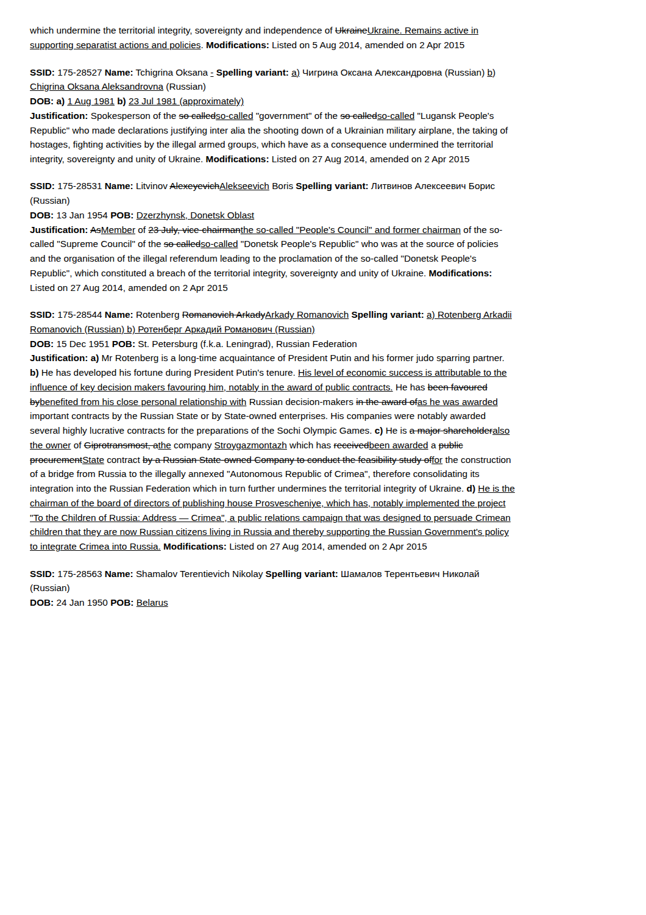which undermine the territorial integrity, sovereignty and independence of Ukraine Ukraine. Remains active in supporting separatist actions and policies. Modifications: Listed on 5 Aug 2014, amended on 2 Apr 2015
SSID: 175-28527 Name: Tchigrina Oksana - Spelling variant: a) Чигрина Оксана Александровна (Russian) b) Chigrina Oksana Aleksandrovna (Russian)
DOB: a) 1 Aug 1981 b) 23 Jul 1981 (approximately)
Justification: Spokesperson of the so called so-called "government" of the so called so-called "Lugansk People's Republic" who made declarations justifying inter alia the shooting down of a Ukrainian military airplane, the taking of hostages, fighting activities by the illegal armed groups, which have as a consequence undermined the territorial integrity, sovereignty and unity of Ukraine. Modifications: Listed on 27 Aug 2014, amended on 2 Apr 2015
SSID: 175-28531 Name: Litvinov Alexeyevich Alekseevich Boris Spelling variant: Литвинов Алексеевич Борис (Russian)
DOB: 13 Jan 1954 POB: Dzerzhynsk, Donetsk Oblast
Justification: As Member of 23 July, vice-chairman the so-called "People's Council" and former chairman of the so-called "Supreme Council" of the so called so-called "Donetsk People's Republic" who was at the source of policies and the organisation of the illegal referendum leading to the proclamation of the so-called "Donetsk People's Republic", which constituted a breach of the territorial integrity, sovereignty and unity of Ukraine. Modifications: Listed on 27 Aug 2014, amended on 2 Apr 2015
SSID: 175-28544 Name: Rotenberg Romanovich Arkady Arkady Romanovich Spelling variant: a) Rotenberg Arkadii Romanovich (Russian) b) Ротенберг Аркадий Романович (Russian)
DOB: 15 Dec 1951 POB: St. Petersburg (f.k.a. Leningrad), Russian Federation
Justification: a) Mr Rotenberg is a long-time acquaintance of President Putin and his former judo sparring partner. b) He has developed his fortune during President Putin's tenure. His level of economic success is attributable to the influence of key decision makers favouring him, notably in the award of public contracts. He has been favoured by benefited from his close personal relationship with Russian decision-makers in the award of as he was awarded important contracts by the Russian State or by State-owned enterprises. His companies were notably awarded several highly lucrative contracts for the preparations of the Sochi Olympic Games. c) He is a major shareholder also the owner of Giprotransmost, a the company Stroygazmontazh which has received been awarded a public procurement State contract by a Russian State-owned Company to conduct the feasibility study of for the construction of a bridge from Russia to the illegally annexed "Autonomous Republic of Crimea", therefore consolidating its integration into the Russian Federation which in turn further undermines the territorial integrity of Ukraine. d) He is the chairman of the board of directors of publishing house Prosvescheniye, which has, notably implemented the project "To the Children of Russia: Address — Crimea", a public relations campaign that was designed to persuade Crimean children that they are now Russian citizens living in Russia and thereby supporting the Russian Government's policy to integrate Crimea into Russia. Modifications: Listed on 27 Aug 2014, amended on 2 Apr 2015
SSID: 175-28563 Name: Shamalov Terentievich Nikolay Spelling variant: Шамалов Терентьевич Николай (Russian)
DOB: 24 Jan 1950 POB: Belarus